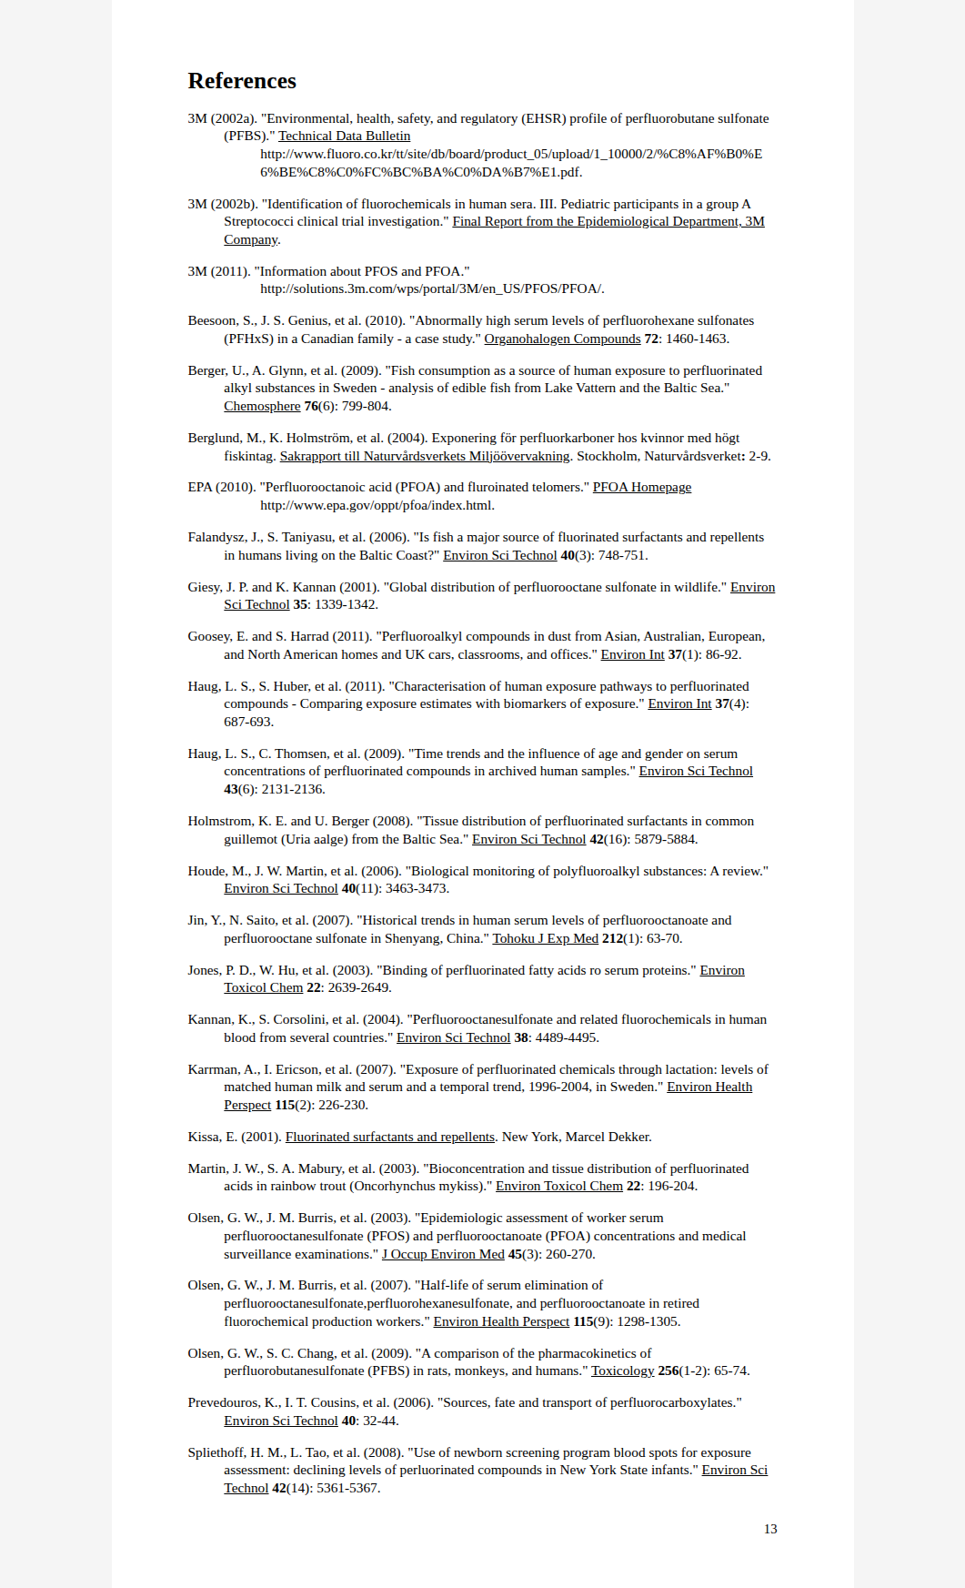References
3M (2002a). "Environmental, health, safety, and regulatory (EHSR) profile of perfluorobutane sulfonate (PFBS)." Technical Data Bulletin
http://www.fluoro.co.kr/tt/site/db/board/product_05/upload/1_10000/2/%C8%AF%B0%E6%BE%C8%C0%FC%BC%BA%C0%DA%B7%E1.pdf.
3M (2002b). "Identification of fluorochemicals in human sera. III. Pediatric participants in a group A Streptococci clinical trial investigation." Final Report from the Epidemiological Department, 3M Company.
3M (2011). "Information about PFOS and PFOA."
http://solutions.3m.com/wps/portal/3M/en_US/PFOS/PFOA/.
Beesoon, S., J. S. Genius, et al. (2010). "Abnormally high serum levels of perfluorohexane sulfonates (PFHxS) in a Canadian family - a case study." Organohalogen Compounds 72: 1460-1463.
Berger, U., A. Glynn, et al. (2009). "Fish consumption as a source of human exposure to perfluorinated alkyl substances in Sweden - analysis of edible fish from Lake Vattern and the Baltic Sea." Chemosphere 76(6): 799-804.
Berglund, M., K. Holmström, et al. (2004). Exponering för perfluorkarboner hos kvinnor med högt fiskintag. Sakrapport till Naturvårdsverkets Miljöövervakning. Stockholm, Naturvårdsverket: 2-9.
EPA (2010). "Perfluorooctanoic acid (PFOA) and fluroinated telomers." PFOA Homepage
http://www.epa.gov/oppt/pfoa/index.html.
Falandysz, J., S. Taniyasu, et al. (2006). "Is fish a major source of fluorinated surfactants and repellents in humans living on the Baltic Coast?" Environ Sci Technol 40(3): 748-751.
Giesy, J. P. and K. Kannan (2001). "Global distribution of perfluorooctane sulfonate in wildlife." Environ Sci Technol 35: 1339-1342.
Goosey, E. and S. Harrad (2011). "Perfluoroalkyl compounds in dust from Asian, Australian, European, and North American homes and UK cars, classrooms, and offices." Environ Int 37(1): 86-92.
Haug, L. S., S. Huber, et al. (2011). "Characterisation of human exposure pathways to perfluorinated compounds - Comparing exposure estimates with biomarkers of exposure." Environ Int 37(4): 687-693.
Haug, L. S., C. Thomsen, et al. (2009). "Time trends and the influence of age and gender on serum concentrations of perfluorinated compounds in archived human samples." Environ Sci Technol 43(6): 2131-2136.
Holmstrom, K. E. and U. Berger (2008). "Tissue distribution of perfluorinated surfactants in common guillemot (Uria aalge) from the Baltic Sea." Environ Sci Technol 42(16): 5879-5884.
Houde, M., J. W. Martin, et al. (2006). "Biological monitoring of polyfluoroalkyl substances: A review." Environ Sci Technol 40(11): 3463-3473.
Jin, Y., N. Saito, et al. (2007). "Historical trends in human serum levels of perfluorooctanoate and perfluorooctane sulfonate in Shenyang, China." Tohoku J Exp Med 212(1): 63-70.
Jones, P. D., W. Hu, et al. (2003). "Binding of perfluorinated fatty acids ro serum proteins." Environ Toxicol Chem 22: 2639-2649.
Kannan, K., S. Corsolini, et al. (2004). "Perfluorooctanesulfonate and related fluorochemicals in human blood from several countries." Environ Sci Technol 38: 4489-4495.
Karrman, A., I. Ericson, et al. (2007). "Exposure of perfluorinated chemicals through lactation: levels of matched human milk and serum and a temporal trend, 1996-2004, in Sweden." Environ Health Perspect 115(2): 226-230.
Kissa, E. (2001). Fluorinated surfactants and repellents. New York, Marcel Dekker.
Martin, J. W., S. A. Mabury, et al. (2003). "Bioconcentration and tissue distribution of perfluorinated acids in rainbow trout (Oncorhynchus mykiss)." Environ Toxicol Chem 22: 196-204.
Olsen, G. W., J. M. Burris, et al. (2003). "Epidemiologic assessment of worker serum perfluorooctanesulfonate (PFOS) and perfluorooctanoate (PFOA) concentrations and medical surveillance examinations." J Occup Environ Med 45(3): 260-270.
Olsen, G. W., J. M. Burris, et al. (2007). "Half-life of serum elimination of perfluorooctanesulfonate,perfluorohexanesulfonate, and perfluorooctanoate in retired fluorochemical production workers." Environ Health Perspect 115(9): 1298-1305.
Olsen, G. W., S. C. Chang, et al. (2009). "A comparison of the pharmacokinetics of perfluorobutanesulfonate (PFBS) in rats, monkeys, and humans." Toxicology 256(1-2): 65-74.
Prevedouros, K., I. T. Cousins, et al. (2006). "Sources, fate and transport of perfluorocarboxylates." Environ Sci Technol 40: 32-44.
Spliethoff, H. M., L. Tao, et al. (2008). "Use of newborn screening program blood spots for exposure assessment: declining levels of perluorinated compounds in New York State infants." Environ Sci Technol 42(14): 5361-5367.
13